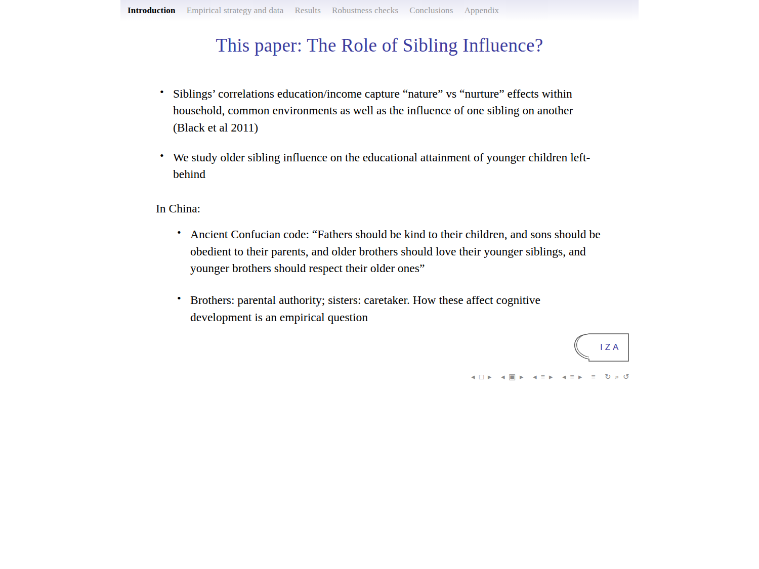Introduction Empirical strategy and data Results Robustness checks Conclusions Appendix
This paper: The Role of Sibling Influence?
Siblings’ correlations education/income capture “nature” vs “nurture” effects within household, common environments as well as the influence of one sibling on another (Black et al 2011)
We study older sibling influence on the educational attainment of younger children left-behind
In China:
Ancient Confucian code: “Fathers should be kind to their children, and sons should be obedient to their parents, and older brothers should love their younger siblings, and younger brothers should respect their older ones”
Brothers: parental authority; sisters: caretaker. How these affect cognitive development is an empirical question
IZA
◂ □ ▸ ◂ ▣ ▸ ◂ ≡ ▸ ◂ ≡ ▸ ≡ ↻ ⌕ ↺